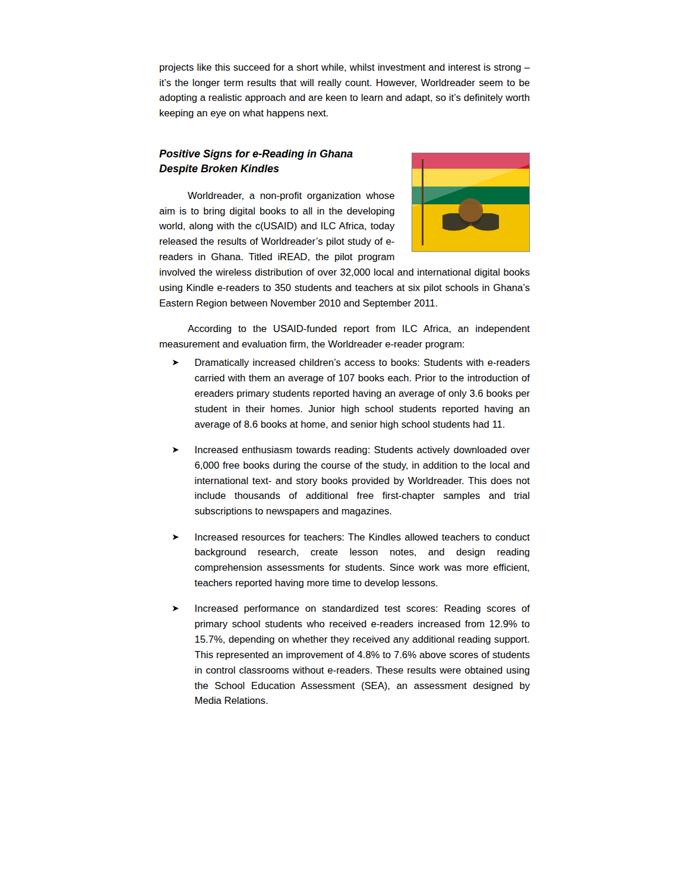projects like this succeed for a short while, whilst investment and interest is strong – it’s the longer term results that will really count. However, Worldreader seem to be adopting a realistic approach and are keen to learn and adapt, so it’s definitely worth keeping an eye on what happens next.
Positive Signs for e-Reading in Ghana Despite Broken Kindles
Worldreader, a non-profit organization whose aim is to bring digital books to all in the developing world, along with the c(USAID) and ILC Africa, today released the results of Worldreader’s pilot study of e-readers in Ghana. Titled iREAD, the pilot program involved the wireless distribution of over 32,000 local and international digital books using Kindle e-readers to 350 students and teachers at six pilot schools in Ghana’s Eastern Region between November 2010 and September 2011.
According to the USAID-funded report from ILC Africa, an independent measurement and evaluation firm, the Worldreader e-reader program:
Dramatically increased children’s access to books: Students with e-readers carried with them an average of 107 books each. Prior to the introduction of ereaders primary students reported having an average of only 3.6 books per student in their homes. Junior high school students reported having an average of 8.6 books at home, and senior high school students had 11.
Increased enthusiasm towards reading: Students actively downloaded over 6,000 free books during the course of the study, in addition to the local and international text- and story books provided by Worldreader. This does not include thousands of additional free first-chapter samples and trial subscriptions to newspapers and magazines.
Increased resources for teachers: The Kindles allowed teachers to conduct background research, create lesson notes, and design reading comprehension assessments for students. Since work was more efficient, teachers reported having more time to develop lessons.
Increased performance on standardized test scores: Reading scores of primary school students who received e-readers increased from 12.9% to 15.7%, depending on whether they received any additional reading support. This represented an improvement of 4.8% to 7.6% above scores of students in control classrooms without e-readers. These results were obtained using the School Education Assessment (SEA), an assessment designed by Media Relations.